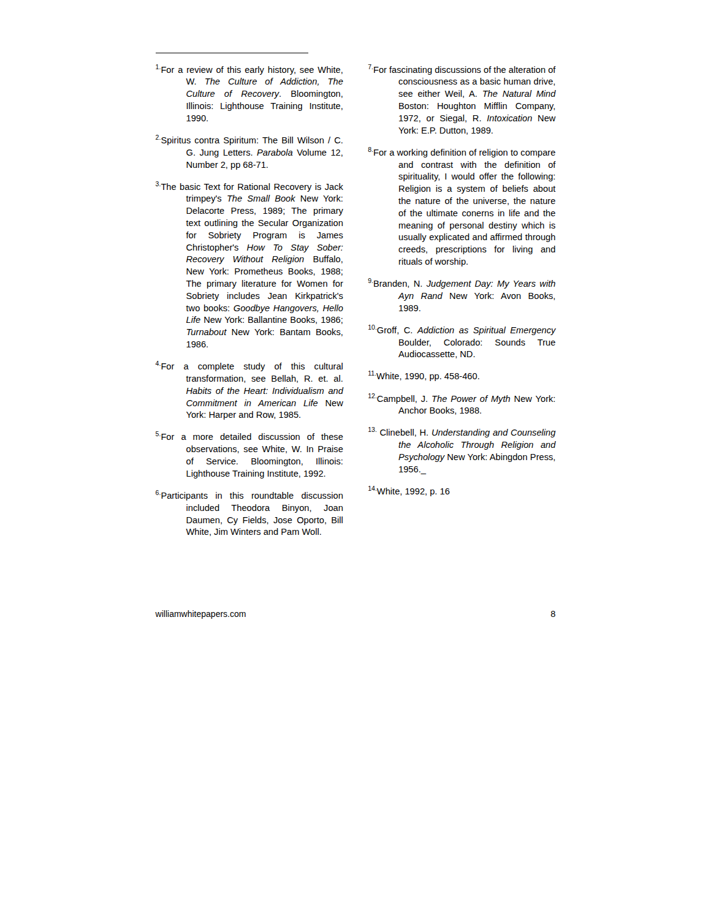1. For a review of this early history, see White, W. The Culture of Addiction, The Culture of Recovery. Bloomington, Illinois: Lighthouse Training Institute, 1990.
2. Spiritus contra Spiritum: The Bill Wilson / C. G. Jung Letters. Parabola Volume 12, Number 2, pp 68-71.
3. The basic Text for Rational Recovery is Jack trimpey's The Small Book New York: Delacorte Press, 1989; The primary text outlining the Secular Organization for Sobriety Program is James Christopher's How To Stay Sober: Recovery Without Religion Buffalo, New York: Prometheus Books, 1988; The primary literature for Women for Sobriety includes Jean Kirkpatrick's two books: Goodbye Hangovers, Hello Life New York: Ballantine Books, 1986; Turnabout New York: Bantam Books, 1986.
4. For a complete study of this cultural transformation, see Bellah, R. et. al. Habits of the Heart: Individualism and Commitment in American Life New York: Harper and Row, 1985.
5. For a more detailed discussion of these observations, see White, W. In Praise of Service. Bloomington, Illinois: Lighthouse Training Institute, 1992.
6. Participants in this roundtable discussion included Theodora Binyon, Joan Daumen, Cy Fields, Jose Oporto, Bill White, Jim Winters and Pam Woll.
7. For fascinating discussions of the alteration of consciousness as a basic human drive, see either Weil, A. The Natural Mind Boston: Houghton Mifflin Company, 1972, or Siegal, R. Intoxication New York: E.P. Dutton, 1989.
8. For a working definition of religion to compare and contrast with the definition of spirituality, I would offer the following: Religion is a system of beliefs about the nature of the universe, the nature of the ultimate conerns in life and the meaning of personal destiny which is usually explicated and affirmed through creeds, prescriptions for living and rituals of worship.
9. Branden, N. Judgement Day: My Years with Ayn Rand New York: Avon Books, 1989.
10. Groff, C. Addiction as Spiritual Emergency Boulder, Colorado: Sounds True Audiocassette, ND.
11. White, 1990, pp. 458-460.
12. Campbell, J. The Power of Myth New York: Anchor Books, 1988.
13. Clinebell, H. Understanding and Counseling the Alcoholic Through Religion and Psychology New York: Abingdon Press, 1956._
14. White, 1992, p. 16
williamwhitepapers.com 8